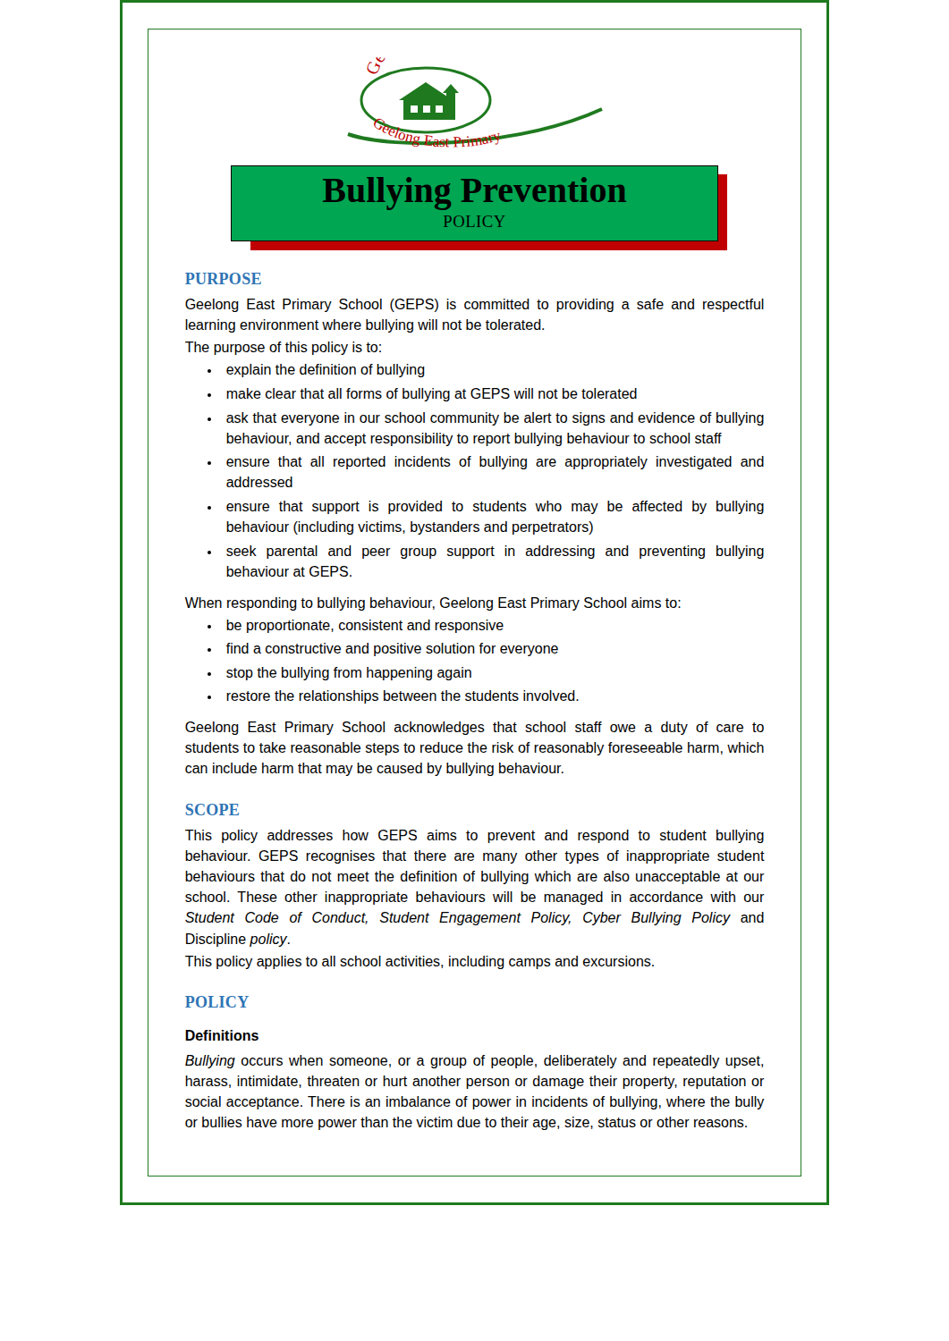Geelong East Primary School Geelong East Primary School
Bullying Prevention
POLICY
PURPOSE
Geelong East Primary School (GEPS) is committed to providing a safe and respectful learning environment where bullying will not be tolerated.
The purpose of this policy is to:
explain the definition of bullying
make clear that all forms of bullying at GEPS will not be tolerated
ask that everyone in our school community be alert to signs and evidence of bullying behaviour, and accept responsibility to report bullying behaviour to school staff
ensure that all reported incidents of bullying are appropriately investigated and addressed
ensure that support is provided to students who may be affected by bullying behaviour (including victims, bystanders and perpetrators)
seek parental and peer group support in addressing and preventing bullying behaviour at GEPS.
When responding to bullying behaviour, Geelong East Primary School aims to:
be proportionate, consistent and responsive
find a constructive and positive solution for everyone
stop the bullying from happening again
restore the relationships between the students involved.
Geelong East Primary School acknowledges that school staff owe a duty of care to students to take reasonable steps to reduce the risk of reasonably foreseeable harm, which can include harm that may be caused by bullying behaviour.
SCOPE
This policy addresses how GEPS aims to prevent and respond to student bullying behaviour. GEPS recognises that there are many other types of inappropriate student behaviours that do not meet the definition of bullying which are also unacceptable at our school. These other inappropriate behaviours will be managed in accordance with our Student Code of Conduct, Student Engagement Policy, Cyber Bullying Policy and Discipline policy.
This policy applies to all school activities, including camps and excursions.
POLICY
Definitions
Bullying occurs when someone, or a group of people, deliberately and repeatedly upset, harass, intimidate, threaten or hurt another person or damage their property, reputation or social acceptance. There is an imbalance of power in incidents of bullying, where the bully or bullies have more power than the victim due to their age, size, status or other reasons.